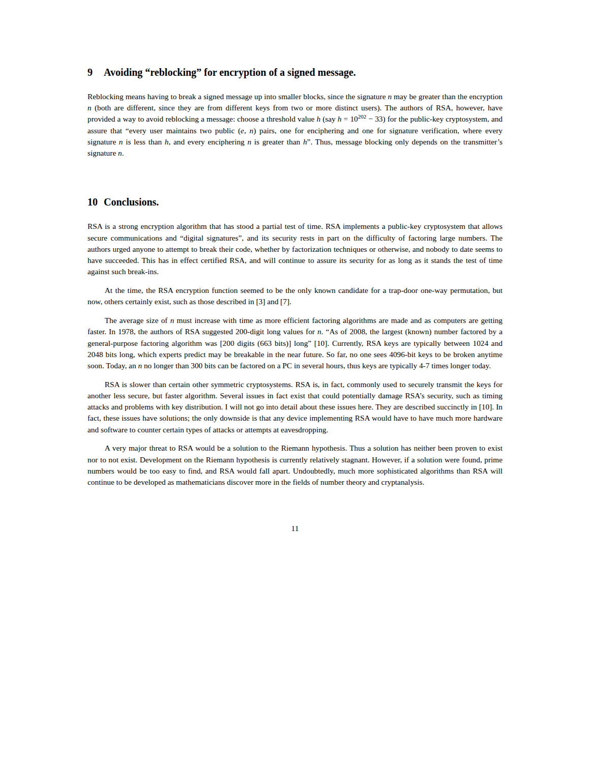9 Avoiding “reblocking” for encryption of a signed message.
Reblocking means having to break a signed message up into smaller blocks, since the signature n may be greater than the encryption n (both are different, since they are from different keys from two or more distinct users). The authors of RSA, however, have provided a way to avoid reblocking a message: choose a threshold value h (say h = 10202 − 33) for the public-key cryptosystem, and assure that “every user maintains two public (e, n) pairs, one for enciphering and one for signature verification, where every signature n is less than h, and every enciphering n is greater than h”. Thus, message blocking only depends on the transmitter’s signature n.
10 Conclusions.
RSA is a strong encryption algorithm that has stood a partial test of time. RSA implements a public-key cryptosystem that allows secure communications and “digital signatures”, and its security rests in part on the difficulty of factoring large numbers. The authors urged anyone to attempt to break their code, whether by factorization techniques or otherwise, and nobody to date seems to have succeeded. This has in effect certified RSA, and will continue to assure its security for as long as it stands the test of time against such break-ins.
At the time, the RSA encryption function seemed to be the only known candidate for a trap-door one-way permutation, but now, others certainly exist, such as those described in [3] and [7].
The average size of n must increase with time as more efficient factoring algorithms are made and as computers are getting faster. In 1978, the authors of RSA suggested 200-digit long values for n. “As of 2008, the largest (known) number factored by a general-purpose factoring algorithm was [200 digits (663 bits)] long” [10]. Currently, RSA keys are typically between 1024 and 2048 bits long, which experts predict may be breakable in the near future. So far, no one sees 4096-bit keys to be broken anytime soon. Today, an n no longer than 300 bits can be factored on a PC in several hours, thus keys are typically 4-7 times longer today.
RSA is slower than certain other symmetric cryptosystems. RSA is, in fact, commonly used to securely transmit the keys for another less secure, but faster algorithm. Several issues in fact exist that could potentially damage RSA’s security, such as timing attacks and problems with key distribution. I will not go into detail about these issues here. They are described succinctly in [10]. In fact, these issues have solutions; the only downside is that any device implementing RSA would have to have much more hardware and software to counter certain types of attacks or attempts at eavesdropping.
A very major threat to RSA would be a solution to the Riemann hypothesis. Thus a solution has neither been proven to exist nor to not exist. Development on the Riemann hypothesis is currently relatively stagnant. However, if a solution were found, prime numbers would be too easy to find, and RSA would fall apart. Undoubtedly, much more sophisticated algorithms than RSA will continue to be developed as mathematicians discover more in the fields of number theory and cryptanalysis.
11